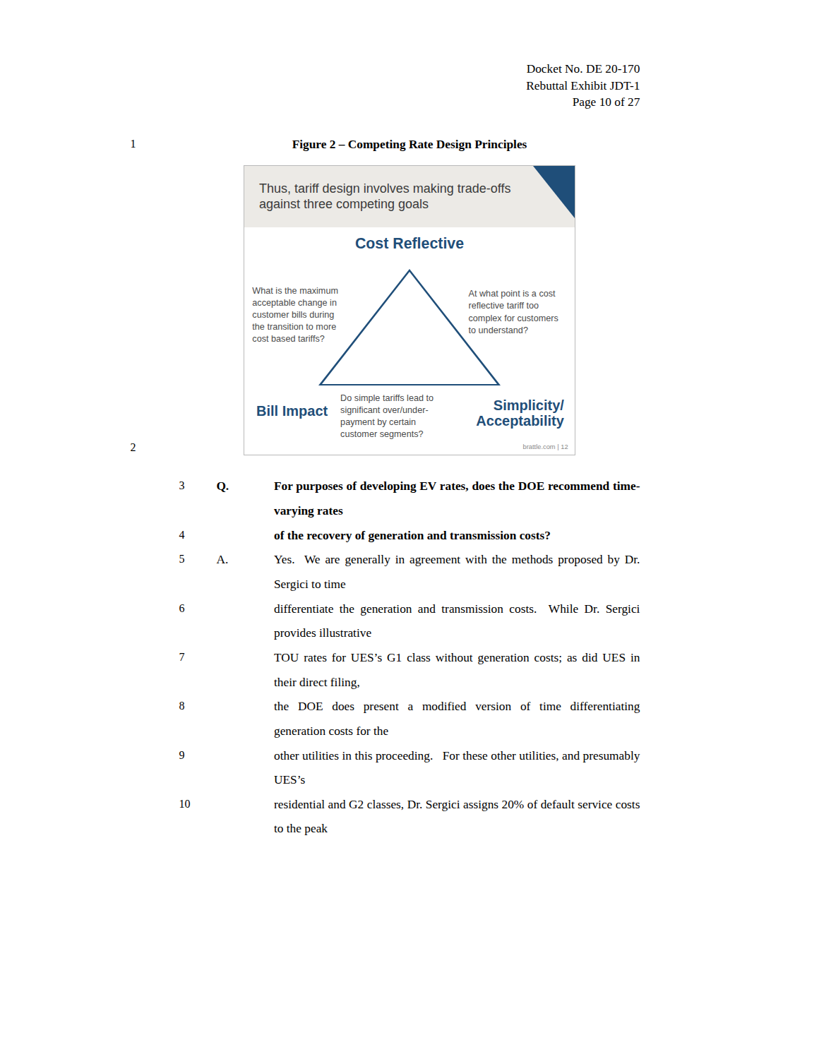Docket No. DE 20-170
Rebuttal Exhibit JDT-1
Page 10 of 27
1
Figure 2 – Competing Rate Design Principles
Thus, tariff design involves making trade-offs
against three competing goals
Cost Reflective
What is the maximum acceptable change in customer bills during the transition to more cost based tariffs?
At what point is a cost reflective tariff too complex for customers to understand?
Bill Impact
Do simple tariffs lead to significant over/under-payment by certain customer segments?
Simplicity/
Acceptability
brattle.com | 12
2
| 3 | Q. | For purposes of developing EV rates, does the DOE recommend time-varying rates |
| 4 | | of the recovery of generation and transmission costs? |
| 5 | A. | Yes. We are generally in agreement with the methods proposed by Dr. Sergici to time |
| 6 | | differentiate the generation and transmission costs. While Dr. Sergici provides illustrative |
| 7 | | TOU rates for UES’s G1 class without generation costs; as did UES in their direct filing, |
| 8 | | the DOE does present a modified version of time differentiating generation costs for the |
| 9 | | other utilities in this proceeding. For these other utilities, and presumably UES’s |
| 10 | | residential and G2 classes, Dr. Sergici assigns 20% of default service costs to the peak |